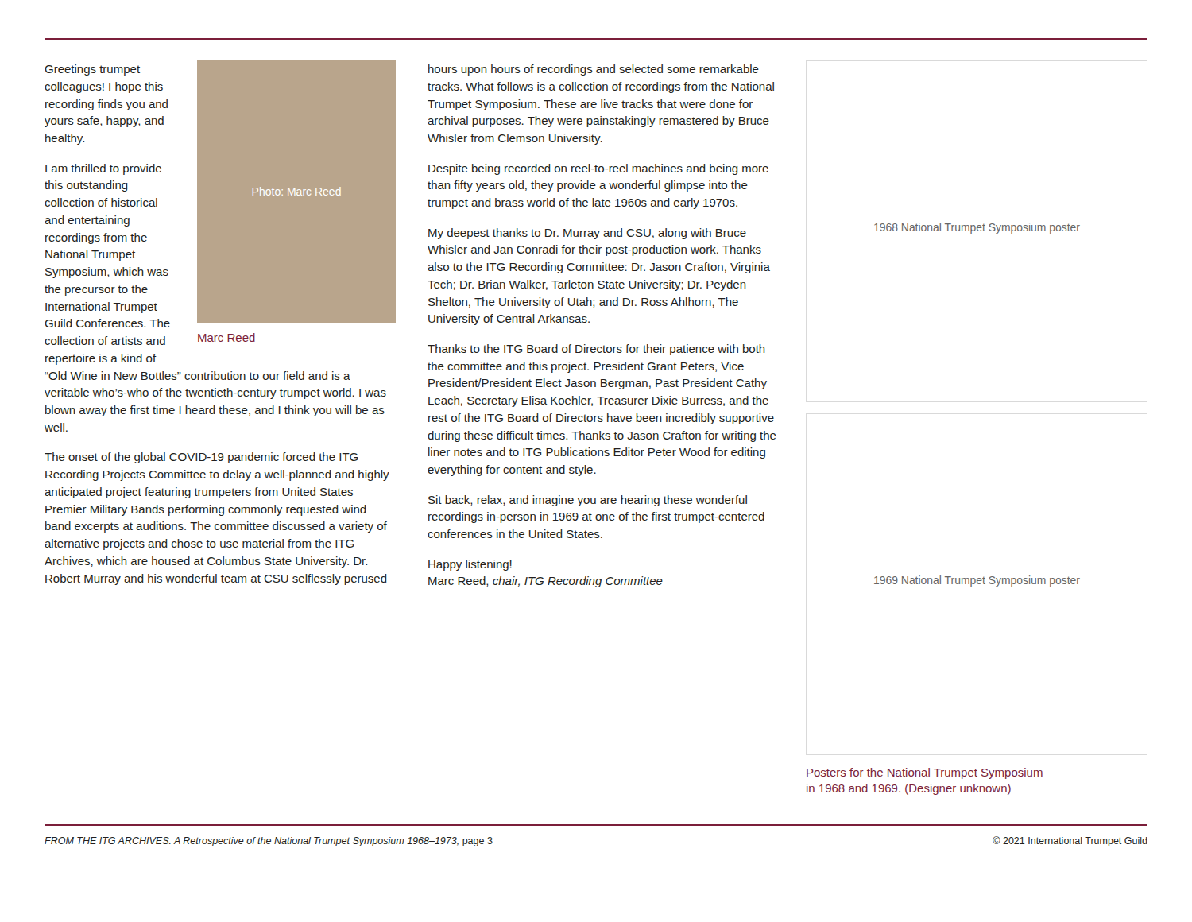Marc Reed
Greetings trumpet colleagues! I hope this recording finds you and yours safe, happy, and healthy.
I am thrilled to provide this outstanding collection of historical and entertaining recordings from the National Trumpet Symposium, which was the precursor to the International Trumpet Guild Conferences. The collection of artists and repertoire is a kind of “Old Wine in New Bottles” contribution to our field and is a veritable who’s-who of the twentieth-century trumpet world. I was blown away the first time I heard these, and I think you will be as well.
The onset of the global COVID-19 pandemic forced the ITG Recording Projects Committee to delay a well-planned and highly anticipated project featuring trumpeters from United States Premier Military Bands performing commonly requested wind band excerpts at auditions. The committee discussed a variety of alternative projects and chose to use material from the ITG Archives, which are housed at Columbus State University. Dr. Robert Murray and his wonderful team at CSU selflessly perused hours upon hours of recordings and selected some remarkable tracks. What follows is a collection of recordings from the National Trumpet Symposium. These are live tracks that were done for archival purposes. They were painstakingly remastered by Bruce Whisler from Clemson University.
Despite being recorded on reel-to-reel machines and being more than fifty years old, they provide a wonderful glimpse into the trumpet and brass world of the late 1960s and early 1970s.
My deepest thanks to Dr. Murray and CSU, along with Bruce Whisler and Jan Conradi for their post-production work. Thanks also to the ITG Recording Committee: Dr. Jason Crafton, Virginia Tech; Dr. Brian Walker, Tarleton State University; Dr. Peyden Shelton, The University of Utah; and Dr. Ross Ahlhorn, The University of Central Arkansas.
Thanks to the ITG Board of Directors for their patience with both the committee and this project. President Grant Peters, Vice President/President Elect Jason Bergman, Past President Cathy Leach, Secretary Elisa Koehler, Treasurer Dixie Burress, and the rest of the ITG Board of Directors have been incredibly supportive during these difficult times. Thanks to Jason Crafton for writing the liner notes and to ITG Publications Editor Peter Wood for editing everything for content and style.
Sit back, relax, and imagine you are hearing these wonderful recordings in-person in 1969 at one of the first trumpet-centered conferences in the United States.
Happy listening!
Marc Reed, chair, ITG Recording Committee
Posters for the National Trumpet Symposium
in 1968 and 1969. (Designer unknown)
FROM THE ITG ARCHIVES. A Retrospective of the National Trumpet Symposium 1968–1973, page 3
© 2021 International Trumpet Guild